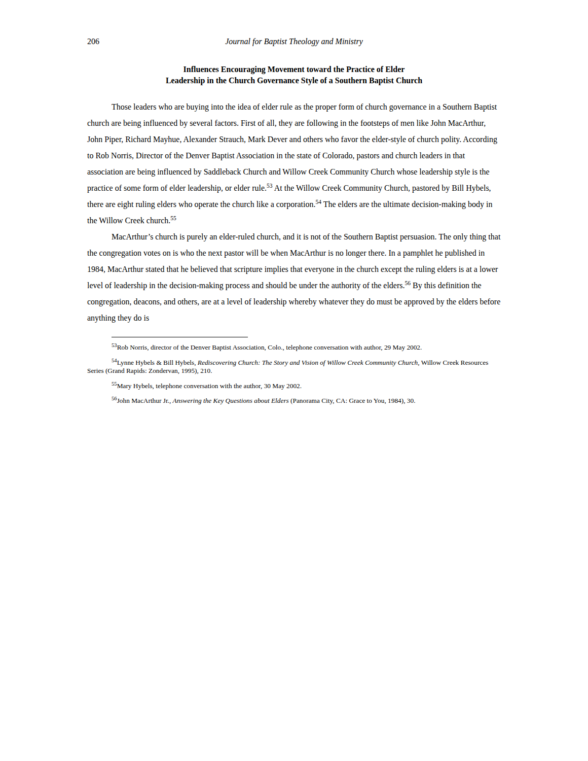206 Journal for Baptist Theology and Ministry
Influences Encouraging Movement toward the Practice of Elder
Leadership in the Church Governance Style of a Southern Baptist Church
Those leaders who are buying into the idea of elder rule as the proper form of church governance in a Southern Baptist church are being influenced by several factors. First of all, they are following in the footsteps of men like John MacArthur, John Piper, Richard Mayhue, Alexander Strauch, Mark Dever and others who favor the elder-style of church polity. According to Rob Norris, Director of the Denver Baptist Association in the state of Colorado, pastors and church leaders in that association are being influenced by Saddleback Church and Willow Creek Community Church whose leadership style is the practice of some form of elder leadership, or elder rule.53 At the Willow Creek Community Church, pastored by Bill Hybels, there are eight ruling elders who operate the church like a corporation.54 The elders are the ultimate decision-making body in the Willow Creek church.55
MacArthur’s church is purely an elder-ruled church, and it is not of the Southern Baptist persuasion. The only thing that the congregation votes on is who the next pastor will be when MacArthur is no longer there. In a pamphlet he published in 1984, MacArthur stated that he believed that scripture implies that everyone in the church except the ruling elders is at a lower level of leadership in the decision-making process and should be under the authority of the elders.56 By this definition the congregation, deacons, and others, are at a level of leadership whereby whatever they do must be approved by the elders before anything they do is
53Rob Norris, director of the Denver Baptist Association, Colo., telephone conversation with author, 29 May 2002.
54Lynne Hybels & Bill Hybels, Rediscovering Church: The Story and Vision of Willow Creek Community Church, Willow Creek Resources Series (Grand Rapids: Zondervan, 1995), 210.
55Mary Hybels, telephone conversation with the author, 30 May 2002.
56John MacArthur Jr., Answering the Key Questions about Elders (Panorama City, CA: Grace to You, 1984), 30.